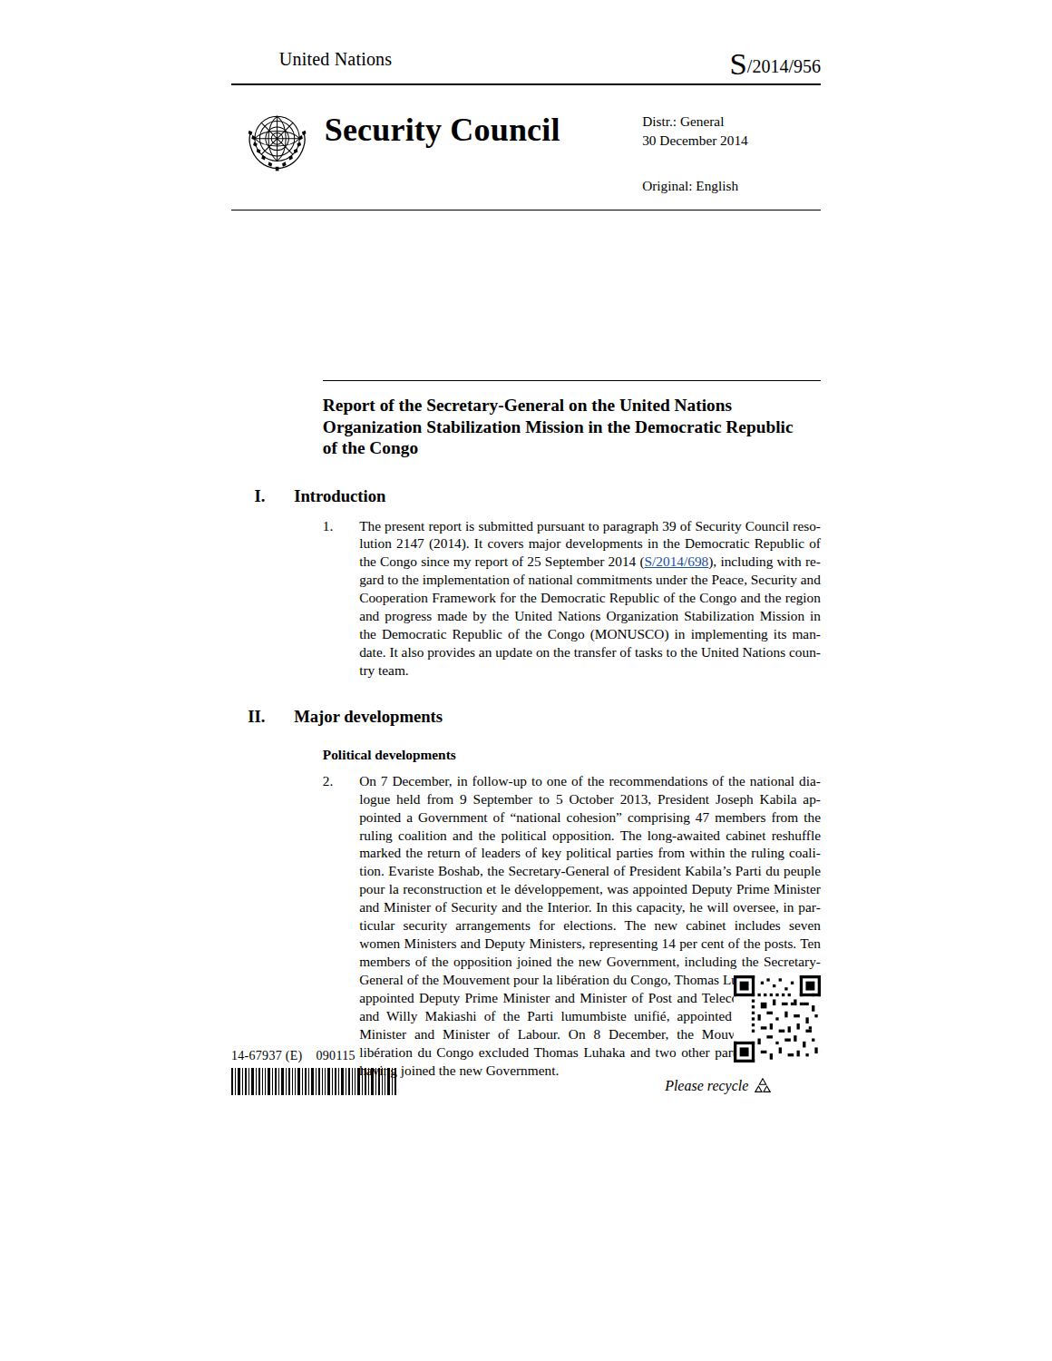United Nations
S/2014/956
Security Council
Distr.: General
30 December 2014
Original: English
Report of the Secretary-General on the United Nations Organization Stabilization Mission in the Democratic Republic of the Congo
I. Introduction
1. The present report is submitted pursuant to paragraph 39 of Security Council resolution 2147 (2014). It covers major developments in the Democratic Republic of the Congo since my report of 25 September 2014 (S/2014/698), including with regard to the implementation of national commitments under the Peace, Security and Cooperation Framework for the Democratic Republic of the Congo and the region and progress made by the United Nations Organization Stabilization Mission in the Democratic Republic of the Congo (MONUSCO) in implementing its mandate. It also provides an update on the transfer of tasks to the United Nations country team.
II. Major developments
Political developments
2. On 7 December, in follow-up to one of the recommendations of the national dialogue held from 9 September to 5 October 2013, President Joseph Kabila appointed a Government of “national cohesion” comprising 47 members from the ruling coalition and the political opposition. The long-awaited cabinet reshuffle marked the return of leaders of key political parties from within the ruling coalition. Evariste Boshab, the Secretary-General of President Kabila’s Parti du peuple pour la reconstruction et le développement, was appointed Deputy Prime Minister and Minister of Security and the Interior. In this capacity, he will oversee, in particular security arrangements for elections. The new cabinet includes seven women Ministers and Deputy Ministers, representing 14 per cent of the posts. Ten members of the opposition joined the new Government, including the Secretary-General of the Mouvement pour la libération du Congo, Thomas Luhaka, who was appointed Deputy Prime Minister and Minister of Post and Telecommunications, and Willy Makiashi of the Parti lumumbiste unifié, appointed Deputy Prime Minister and Minister of Labour. On 8 December, the Mouvement pour la libération du Congo excluded Thomas Luhaka and two other party members for having joined the new Government.
14-67937 (E) 090115
Please recycle